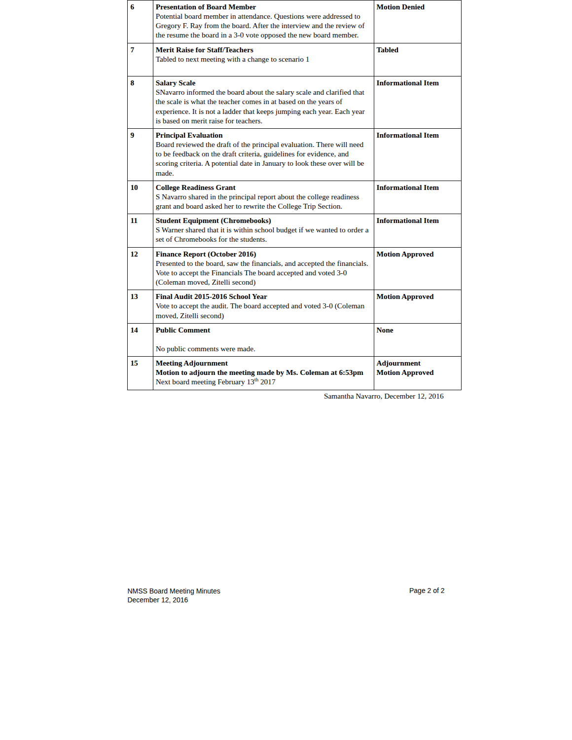| 6 | Presentation of Board Member Potential board member in attendance. Questions were addressed to Gregory F. Ray from the board. After the interview and the review of the resume the board in a 3-0 vote opposed the new board member. | Motion Denied |
| 7 | Merit Raise for Staff/Teachers Tabled to next meeting with a change to scenario 1 | Tabled |
| 8 | Salary Scale SNavarro informed the board about the salary scale and clarified that the scale is what the teacher comes in at based on the years of experience. It is not a ladder that keeps jumping each year. Each year is based on merit raise for teachers. | Informational Item |
| 9 | Principal Evaluation Board reviewed the draft of the principal evaluation. There will need to be feedback on the draft criteria, guidelines for evidence, and scoring criteria. A potential date in January to look these over will be made. | Informational Item |
| 10 | College Readiness Grant S Navarro shared in the principal report about the college readiness grant and board asked her to rewrite the College Trip Section. | Informational Item |
| 11 | Student Equipment (Chromebooks) S Warner shared that it is within school budget if we wanted to order a set of Chromebooks for the students. | Informational Item |
| 12 | Finance Report (October 2016) Presented to the board, saw the financials, and accepted the financials. Vote to accept the Financials The board accepted and voted 3-0 (Coleman moved, Zitelli second) | Motion Approved |
| 13 | Final Audit 2015-2016 School Year Vote to accept the audit. The board accepted and voted 3-0 (Coleman moved, Zitelli second) | Motion Approved |
| 14 | Public Comment No public comments were made. | None |
| 15 | Meeting Adjournment Motion to adjourn the meeting made by Ms. Coleman at 6:53pm Next board meeting February 13 th 2017 | Adjournment Motion Approved |
Samantha Navarro, December 12, 2016
NMSS Board Meeting Minutes
December 12, 2016
Page 2 of 2